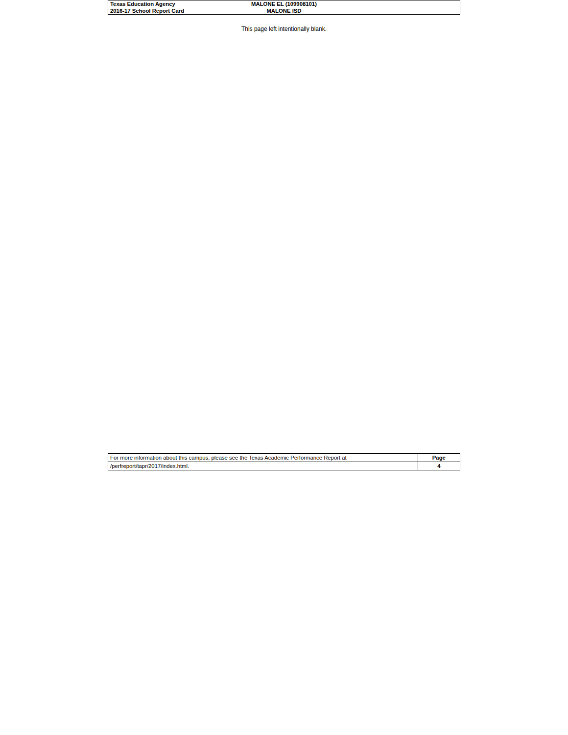| Texas Education Agency | MALONE EL (109908101) | |
| 2016-17 School Report Card | MALONE ISD | |
This page left intentionally blank.
| For more information about this campus, please see the Texas Academic Performance Report at | Page |
| /perfreport/tapr/2017/index.html. | 4 |